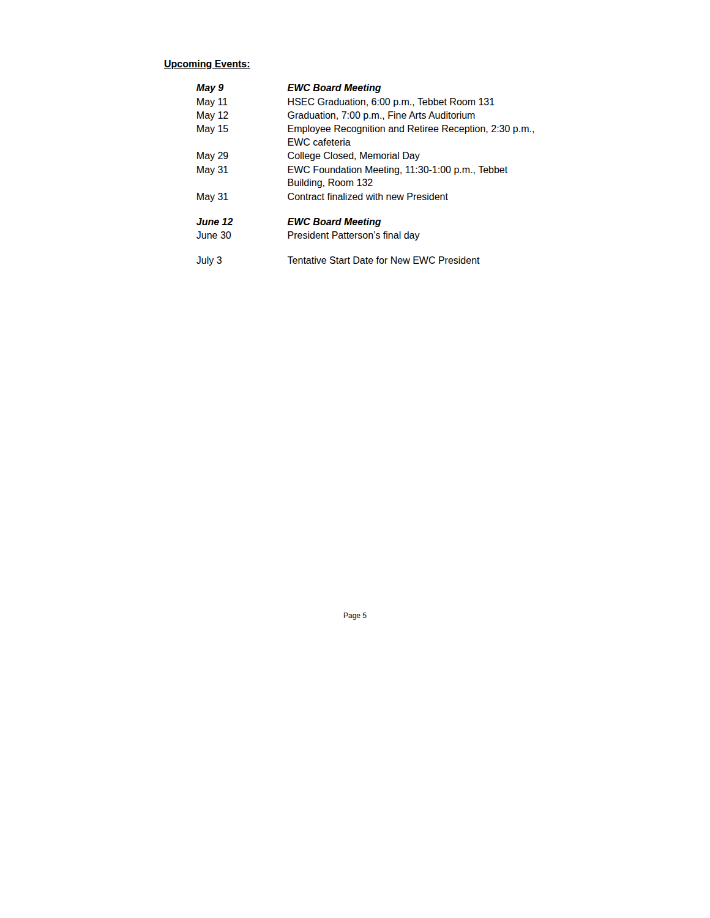Upcoming Events:
| May 9 | EWC Board Meeting |
| May 11 | HSEC Graduation, 6:00 p.m., Tebbet Room 131 |
| May 12 | Graduation, 7:00 p.m., Fine Arts Auditorium |
| May 15 | Employee Recognition and Retiree Reception, 2:30 p.m., EWC cafeteria |
| May 29 | College Closed, Memorial Day |
| May 31 | EWC Foundation Meeting, 11:30-1:00 p.m., Tebbet Building, Room 132 |
| May 31 | Contract finalized with new President |
| June 12 | EWC Board Meeting |
| June 30 | President Patterson’s final day |
| July 3 | Tentative Start Date for New EWC President |
Page 5